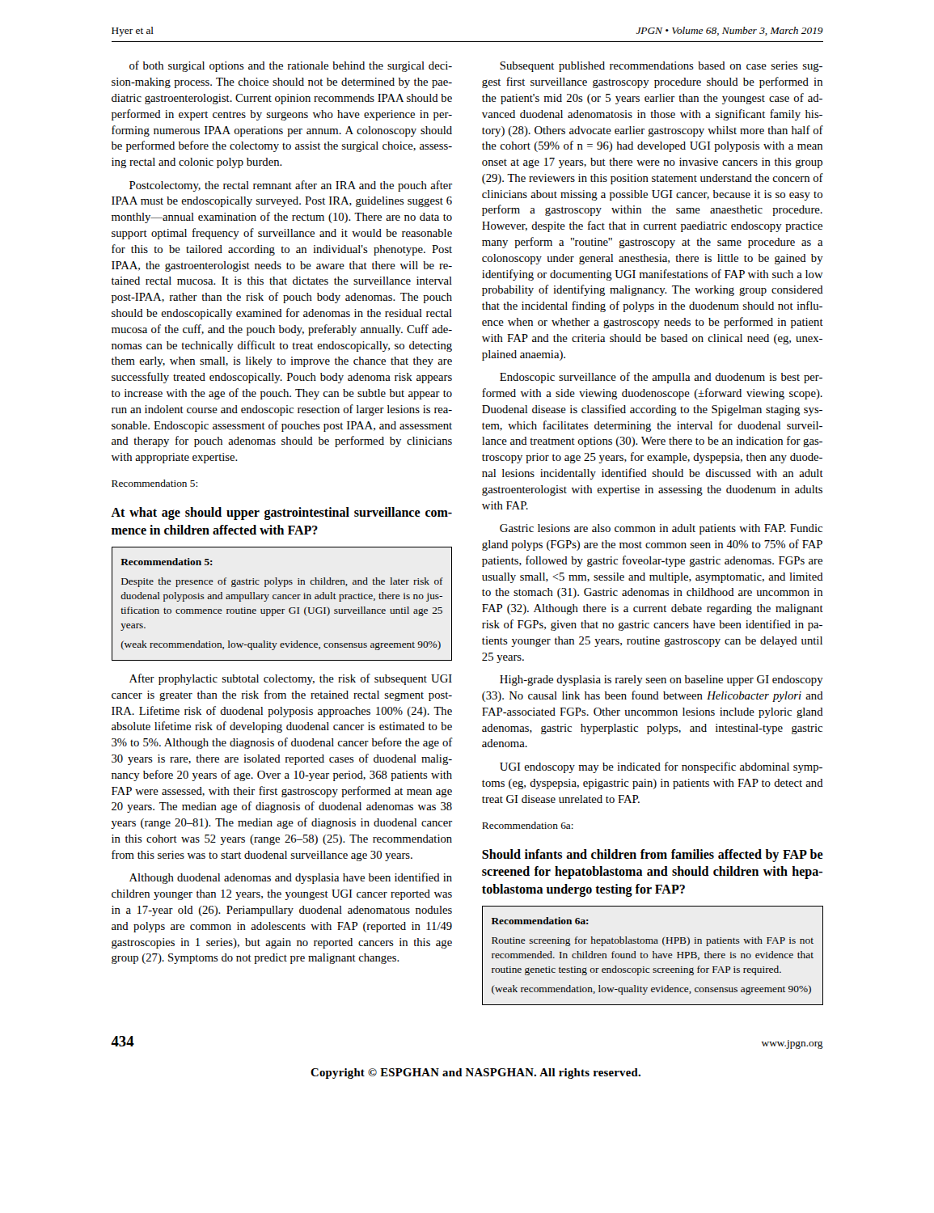Hyer et al JPGN • Volume 68, Number 3, March 2019
of both surgical options and the rationale behind the surgical decision-making process. The choice should not be determined by the paediatric gastroenterologist. Current opinion recommends IPAA should be performed in expert centres by surgeons who have experience in performing numerous IPAA operations per annum. A colonoscopy should be performed before the colectomy to assist the surgical choice, assessing rectal and colonic polyp burden.
Postcolectomy, the rectal remnant after an IRA and the pouch after IPAA must be endoscopically surveyed. Post IRA, guidelines suggest 6 monthly—annual examination of the rectum (10). There are no data to support optimal frequency of surveillance and it would be reasonable for this to be tailored according to an individual's phenotype. Post IPAA, the gastroenterologist needs to be aware that there will be retained rectal mucosa. It is this that dictates the surveillance interval post-IPAA, rather than the risk of pouch body adenomas. The pouch should be endoscopically examined for adenomas in the residual rectal mucosa of the cuff, and the pouch body, preferably annually. Cuff adenomas can be technically difficult to treat endoscopically, so detecting them early, when small, is likely to improve the chance that they are successfully treated endoscopically. Pouch body adenoma risk appears to increase with the age of the pouch. They can be subtle but appear to run an indolent course and endoscopic resection of larger lesions is reasonable. Endoscopic assessment of pouches post IPAA, and assessment and therapy for pouch adenomas should be performed by clinicians with appropriate expertise.
Recommendation 5:
At what age should upper gastrointestinal surveillance commence in children affected with FAP?
Recommendation 5:
Despite the presence of gastric polyps in children, and the later risk of duodenal polyposis and ampullary cancer in adult practice, there is no justification to commence routine upper GI (UGI) surveillance until age 25 years.
(weak recommendation, low-quality evidence, consensus agreement 90%)
After prophylactic subtotal colectomy, the risk of subsequent UGI cancer is greater than the risk from the retained rectal segment post-IRA. Lifetime risk of duodenal polyposis approaches 100% (24). The absolute lifetime risk of developing duodenal cancer is estimated to be 3% to 5%. Although the diagnosis of duodenal cancer before the age of 30 years is rare, there are isolated reported cases of duodenal malignancy before 20 years of age. Over a 10-year period, 368 patients with FAP were assessed, with their first gastroscopy performed at mean age 20 years. The median age of diagnosis of duodenal adenomas was 38 years (range 20–81). The median age of diagnosis in duodenal cancer in this cohort was 52 years (range 26–58) (25). The recommendation from this series was to start duodenal surveillance age 30 years.
Although duodenal adenomas and dysplasia have been identified in children younger than 12 years, the youngest UGI cancer reported was in a 17-year old (26). Periampullary duodenal adenomatous nodules and polyps are common in adolescents with FAP (reported in 11/49 gastroscopies in 1 series), but again no reported cancers in this age group (27). Symptoms do not predict pre malignant changes.
Subsequent published recommendations based on case series suggest first surveillance gastroscopy procedure should be performed in the patient's mid 20s (or 5 years earlier than the youngest case of advanced duodenal adenomatosis in those with a significant family history) (28). Others advocate earlier gastroscopy whilst more than half of the cohort (59% of n = 96) had developed UGI polyposis with a mean onset at age 17 years, but there were no invasive cancers in this group (29). The reviewers in this position statement understand the concern of clinicians about missing a possible UGI cancer, because it is so easy to perform a gastroscopy within the same anaesthetic procedure. However, despite the fact that in current paediatric endoscopy practice many perform a ''routine'' gastroscopy at the same procedure as a colonoscopy under general anesthesia, there is little to be gained by identifying or documenting UGI manifestations of FAP with such a low probability of identifying malignancy. The working group considered that the incidental finding of polyps in the duodenum should not influence when or whether a gastroscopy needs to be performed in patient with FAP and the criteria should be based on clinical need (eg, unexplained anaemia).
Endoscopic surveillance of the ampulla and duodenum is best performed with a side viewing duodenoscope (±forward viewing scope). Duodenal disease is classified according to the Spigelman staging system, which facilitates determining the interval for duodenal surveillance and treatment options (30). Were there to be an indication for gastroscopy prior to age 25 years, for example, dyspepsia, then any duodenal lesions incidentally identified should be discussed with an adult gastroenterologist with expertise in assessing the duodenum in adults with FAP.
Gastric lesions are also common in adult patients with FAP. Fundic gland polyps (FGPs) are the most common seen in 40% to 75% of FAP patients, followed by gastric foveolar-type gastric adenomas. FGPs are usually small, <5 mm, sessile and multiple, asymptomatic, and limited to the stomach (31). Gastric adenomas in childhood are uncommon in FAP (32). Although there is a current debate regarding the malignant risk of FGPs, given that no gastric cancers have been identified in patients younger than 25 years, routine gastroscopy can be delayed until 25 years.
High-grade dysplasia is rarely seen on baseline upper GI endoscopy (33). No causal link has been found between Helicobacter pylori and FAP-associated FGPs. Other uncommon lesions include pyloric gland adenomas, gastric hyperplastic polyps, and intestinal-type gastric adenoma.
UGI endoscopy may be indicated for nonspecific abdominal symptoms (eg, dyspepsia, epigastric pain) in patients with FAP to detect and treat GI disease unrelated to FAP.
Recommendation 6a:
Should infants and children from families affected by FAP be screened for hepatoblastoma and should children with hepatoblastoma undergo testing for FAP?
Recommendation 6a:
Routine screening for hepatoblastoma (HPB) in patients with FAP is not recommended. In children found to have HPB, there is no evidence that routine genetic testing or endoscopic screening for FAP is required.
(weak recommendation, low-quality evidence, consensus agreement 90%)
434 www.jpgn.org
Copyright © ESPGHAN and NASPGHAN. All rights reserved.